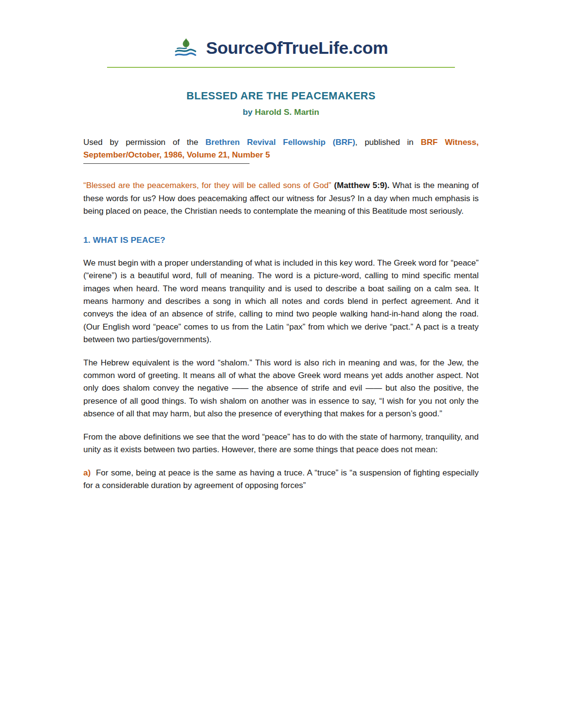SourceOfTrueLife.com
Blessed Are the Peacemakers
by Harold S. Martin
Used by permission of the Brethren Revival Fellowship (BRF), published in BRF Witness, September/October, 1986, Volume 21, Number 5
“Blessed are the peacemakers, for they will be called sons of God” (Matthew 5:9). What is the meaning of these words for us? How does peacemaking affect our witness for Jesus? In a day when much emphasis is being placed on peace, the Christian needs to contemplate the meaning of this Beatitude most seriously.
1. What is Peace?
We must begin with a proper understanding of what is included in this key word. The Greek word for “peace” (“eirene”) is a beautiful word, full of meaning. The word is a picture-word, calling to mind specific mental images when heard. The word means tranquility and is used to describe a boat sailing on a calm sea. It means harmony and describes a song in which all notes and cords blend in perfect agreement. And it conveys the idea of an absence of strife, calling to mind two people walking hand-in-hand along the road. (Our English word “peace” comes to us from the Latin “pax” from which we derive “pact.” A pact is a treaty between two parties/governments).
The Hebrew equivalent is the word “shalom.” This word is also rich in meaning and was, for the Jew, the common word of greeting. It means all of what the above Greek word means yet adds another aspect. Not only does shalom convey the negative —— the absence of strife and evil —— but also the positive, the presence of all good things. To wish shalom on another was in essence to say, “I wish for you not only the absence of all that may harm, but also the presence of everything that makes for a person’s good.”
From the above definitions we see that the word “peace” has to do with the state of harmony, tranquility, and unity as it exists between two parties. However, there are some things that peace does not mean:
a) For some, being at peace is the same as having a truce. A “truce” is “a suspension of fighting especially for a considerable duration by agreement of opposing forces”